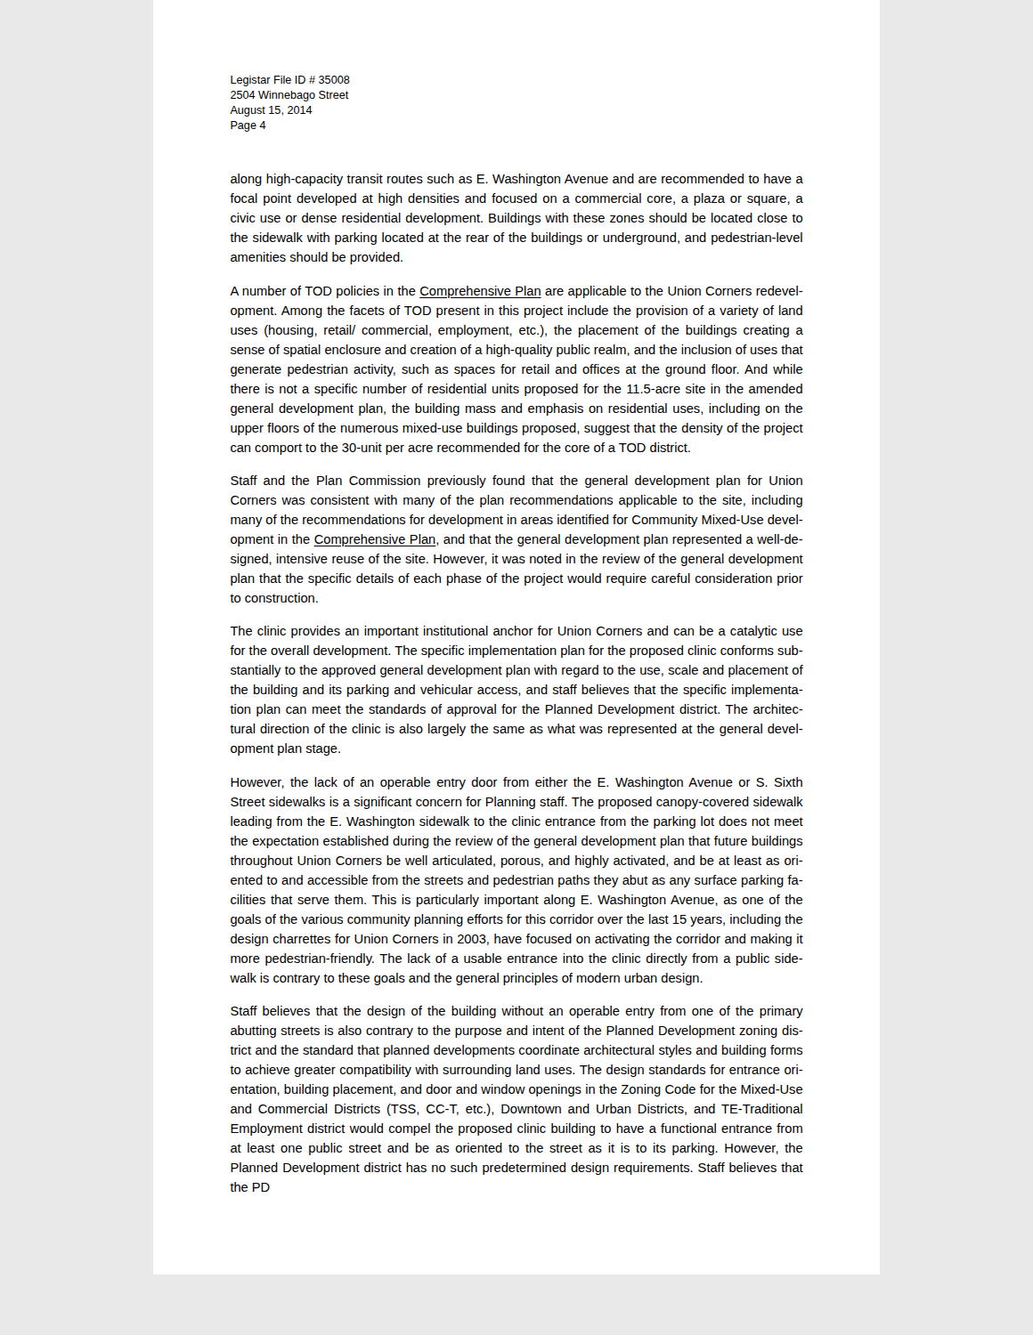Legistar File ID # 35008
2504 Winnebago Street
August 15, 2014
Page 4
along high-capacity transit routes such as E. Washington Avenue and are recommended to have a focal point developed at high densities and focused on a commercial core, a plaza or square, a civic use or dense residential development. Buildings with these zones should be located close to the sidewalk with parking located at the rear of the buildings or underground, and pedestrian-level amenities should be provided.
A number of TOD policies in the Comprehensive Plan are applicable to the Union Corners redevelopment. Among the facets of TOD present in this project include the provision of a variety of land uses (housing, retail/ commercial, employment, etc.), the placement of the buildings creating a sense of spatial enclosure and creation of a high-quality public realm, and the inclusion of uses that generate pedestrian activity, such as spaces for retail and offices at the ground floor. And while there is not a specific number of residential units proposed for the 11.5-acre site in the amended general development plan, the building mass and emphasis on residential uses, including on the upper floors of the numerous mixed-use buildings proposed, suggest that the density of the project can comport to the 30-unit per acre recommended for the core of a TOD district.
Staff and the Plan Commission previously found that the general development plan for Union Corners was consistent with many of the plan recommendations applicable to the site, including many of the recommendations for development in areas identified for Community Mixed-Use development in the Comprehensive Plan, and that the general development plan represented a well-designed, intensive reuse of the site. However, it was noted in the review of the general development plan that the specific details of each phase of the project would require careful consideration prior to construction.
The clinic provides an important institutional anchor for Union Corners and can be a catalytic use for the overall development. The specific implementation plan for the proposed clinic conforms substantially to the approved general development plan with regard to the use, scale and placement of the building and its parking and vehicular access, and staff believes that the specific implementation plan can meet the standards of approval for the Planned Development district. The architectural direction of the clinic is also largely the same as what was represented at the general development plan stage.
However, the lack of an operable entry door from either the E. Washington Avenue or S. Sixth Street sidewalks is a significant concern for Planning staff. The proposed canopy-covered sidewalk leading from the E. Washington sidewalk to the clinic entrance from the parking lot does not meet the expectation established during the review of the general development plan that future buildings throughout Union Corners be well articulated, porous, and highly activated, and be at least as oriented to and accessible from the streets and pedestrian paths they abut as any surface parking facilities that serve them. This is particularly important along E. Washington Avenue, as one of the goals of the various community planning efforts for this corridor over the last 15 years, including the design charrettes for Union Corners in 2003, have focused on activating the corridor and making it more pedestrian-friendly. The lack of a usable entrance into the clinic directly from a public sidewalk is contrary to these goals and the general principles of modern urban design.
Staff believes that the design of the building without an operable entry from one of the primary abutting streets is also contrary to the purpose and intent of the Planned Development zoning district and the standard that planned developments coordinate architectural styles and building forms to achieve greater compatibility with surrounding land uses. The design standards for entrance orientation, building placement, and door and window openings in the Zoning Code for the Mixed-Use and Commercial Districts (TSS, CC-T, etc.), Downtown and Urban Districts, and TE-Traditional Employment district would compel the proposed clinic building to have a functional entrance from at least one public street and be as oriented to the street as it is to its parking. However, the Planned Development district has no such predetermined design requirements. Staff believes that the PD